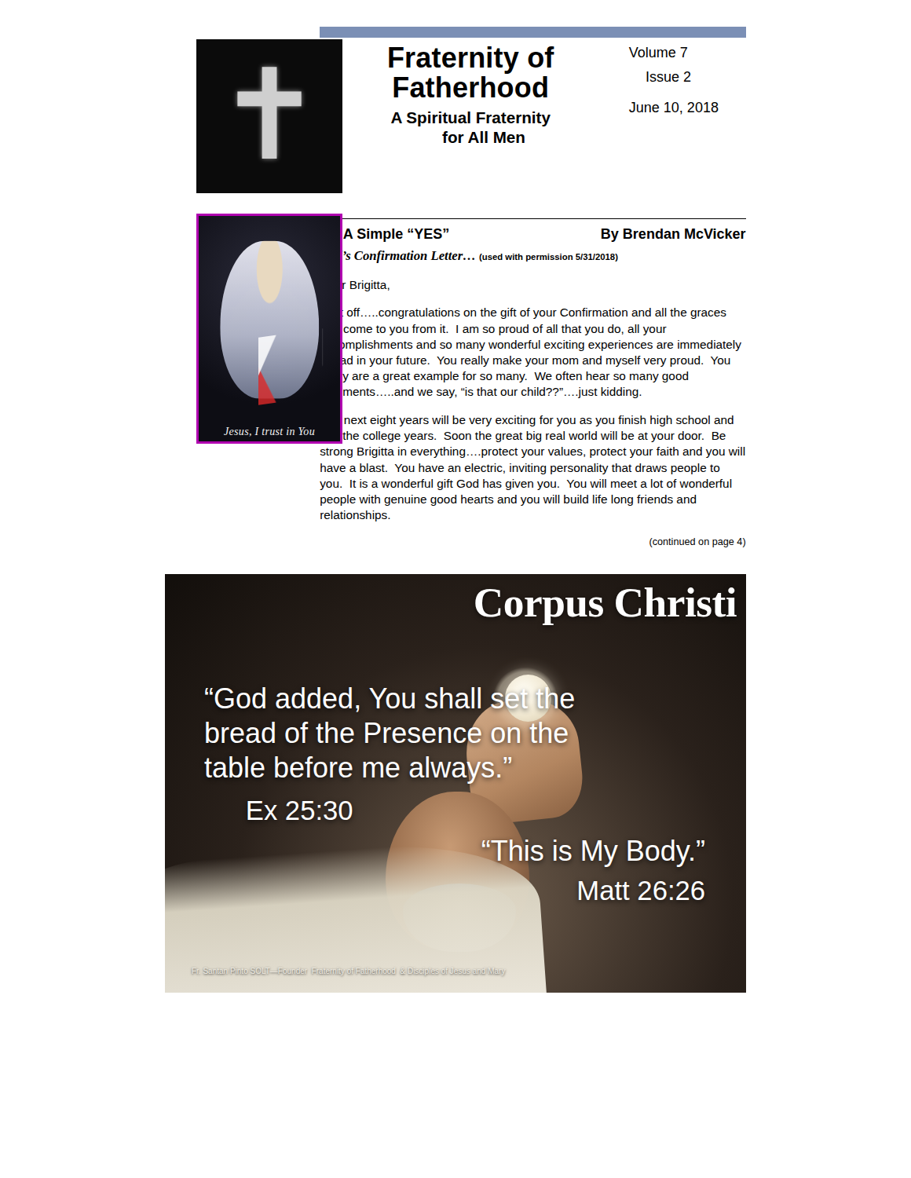✝
Fraternity of Fatherhood
A Spiritual Fraternity for All Men
Volume 7
Issue 2
June 10, 2018
Jesus, I trust in You
It’s A Simple “YES” By Brendan McVicker
Dad’s Confirmation Letter… (used with permission 5/31/2018)
Dear Brigitta,
First off…..congratulations on the gift of your Confirmation and all the graces that come to you from it. I am so proud of all that you do, all your accomplishments and so many wonderful exciting experiences are immediately ahead in your future. You really make your mom and myself very proud. You really are a great example for so many. We often hear so many good comments…..and we say, “is that our child??”….just kidding.
The next eight years will be very exciting for you as you finish high school and into the college years. Soon the great big real world will be at your door. Be strong Brigitta in everything….protect your values, protect your faith and you will have a blast. You have an electric, inviting personality that draws people to you. It is a wonderful gift God has given you. You will meet a lot of wonderful people with genuine good hearts and you will build life long friends and relationships.
(continued on page 4)
Corpus Christi
“God added, You shall set the bread of the Presence on the table before me always.” Ex 25:30
“This is My Body.” Matt 26:26
Fr. Santan Pinto SOLT—Founder Fraternity of Fatherhood & Disciples of Jesus and Mary